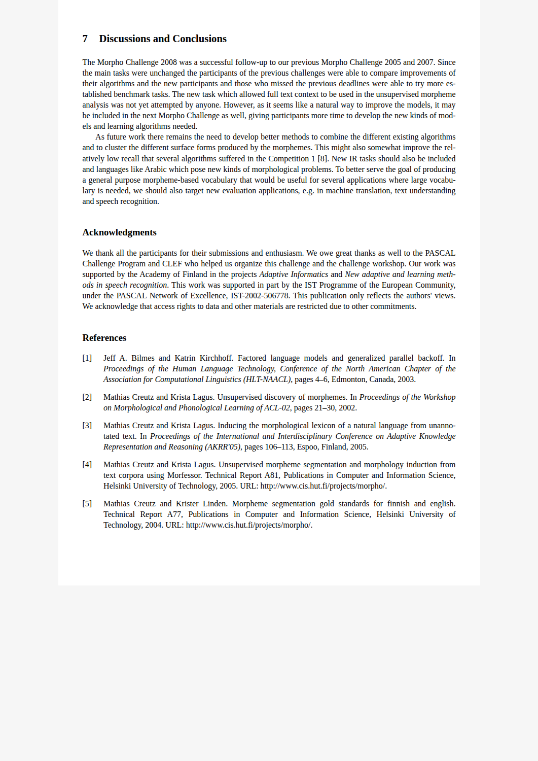7 Discussions and Conclusions
The Morpho Challenge 2008 was a successful follow-up to our previous Morpho Challenge 2005 and 2007. Since the main tasks were unchanged the participants of the previous challenges were able to compare improvements of their algorithms and the new participants and those who missed the previous deadlines were able to try more established benchmark tasks. The new task which allowed full text context to be used in the unsupervised morpheme analysis was not yet attempted by anyone. However, as it seems like a natural way to improve the models, it may be included in the next Morpho Challenge as well, giving participants more time to develop the new kinds of models and learning algorithms needed.
As future work there remains the need to develop better methods to combine the different existing algorithms and to cluster the different surface forms produced by the morphemes. This might also somewhat improve the relatively low recall that several algorithms suffered in the Competition 1 [8]. New IR tasks should also be included and languages like Arabic which pose new kinds of morphological problems. To better serve the goal of producing a general purpose morpheme-based vocabulary that would be useful for several applications where large vocabulary is needed, we should also target new evaluation applications, e.g. in machine translation, text understanding and speech recognition.
Acknowledgments
We thank all the participants for their submissions and enthusiasm. We owe great thanks as well to the PASCAL Challenge Program and CLEF who helped us organize this challenge and the challenge workshop. Our work was supported by the Academy of Finland in the projects Adaptive Informatics and New adaptive and learning methods in speech recognition. This work was supported in part by the IST Programme of the European Community, under the PASCAL Network of Excellence, IST-2002-506778. This publication only reflects the authors' views. We acknowledge that access rights to data and other materials are restricted due to other commitments.
References
Jeff A. Bilmes and Katrin Kirchhoff. Factored language models and generalized parallel backoff. In Proceedings of the Human Language Technology, Conference of the North American Chapter of the Association for Computational Linguistics (HLT-NAACL), pages 4–6, Edmonton, Canada, 2003.
Mathias Creutz and Krista Lagus. Unsupervised discovery of morphemes. In Proceedings of the Workshop on Morphological and Phonological Learning of ACL-02, pages 21–30, 2002.
Mathias Creutz and Krista Lagus. Inducing the morphological lexicon of a natural language from unannotated text. In Proceedings of the International and Interdisciplinary Conference on Adaptive Knowledge Representation and Reasoning (AKRR'05), pages 106–113, Espoo, Finland, 2005.
Mathias Creutz and Krista Lagus. Unsupervised morpheme segmentation and morphology induction from text corpora using Morfessor. Technical Report A81, Publications in Computer and Information Science, Helsinki University of Technology, 2005. URL: http://www.cis.hut.fi/projects/morpho/.
Mathias Creutz and Krister Linden. Morpheme segmentation gold standards for finnish and english. Technical Report A77, Publications in Computer and Information Science, Helsinki University of Technology, 2004. URL: http://www.cis.hut.fi/projects/morpho/.